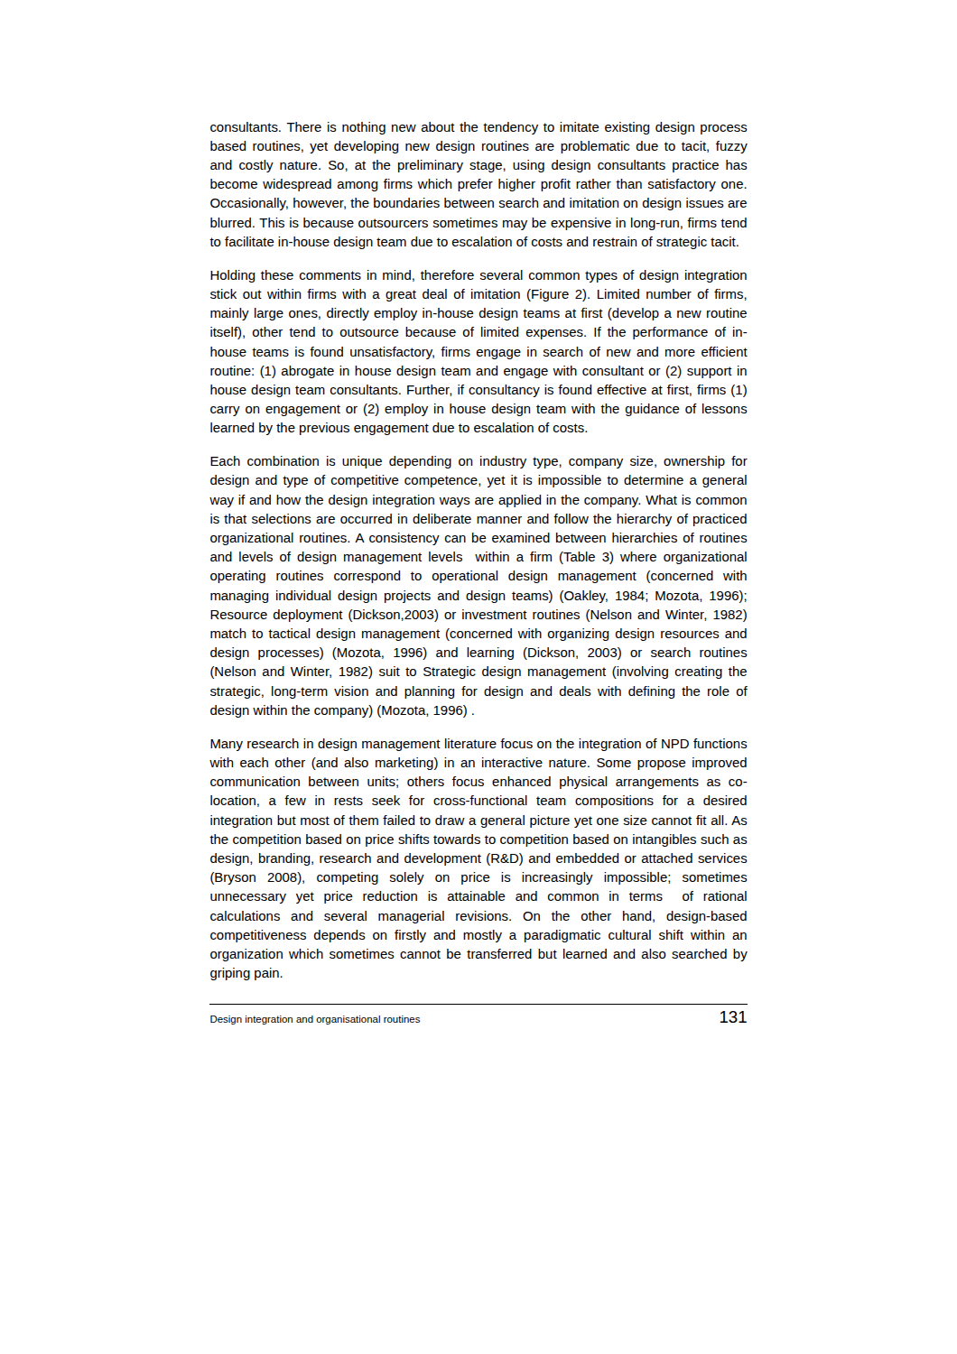consultants. There is nothing new about the tendency to imitate existing design process based routines, yet developing new design routines are problematic due to tacit, fuzzy and costly nature. So, at the preliminary stage, using design consultants practice has become widespread among firms which prefer higher profit rather than satisfactory one. Occasionally, however, the boundaries between search and imitation on design issues are blurred. This is because outsourcers sometimes may be expensive in long-run, firms tend to facilitate in-house design team due to escalation of costs and restrain of strategic tacit.
Holding these comments in mind, therefore several common types of design integration stick out within firms with a great deal of imitation (Figure 2). Limited number of firms, mainly large ones, directly employ in-house design teams at first (develop a new routine itself), other tend to outsource because of limited expenses. If the performance of in-house teams is found unsatisfactory, firms engage in search of new and more efficient routine: (1) abrogate in house design team and engage with consultant or (2) support in house design team consultants. Further, if consultancy is found effective at first, firms (1) carry on engagement or (2) employ in house design team with the guidance of lessons learned by the previous engagement due to escalation of costs.
Each combination is unique depending on industry type, company size, ownership for design and type of competitive competence, yet it is impossible to determine a general way if and how the design integration ways are applied in the company. What is common is that selections are occurred in deliberate manner and follow the hierarchy of practiced organizational routines. A consistency can be examined between hierarchies of routines and levels of design management levels within a firm (Table 3) where organizational operating routines correspond to operational design management (concerned with managing individual design projects and design teams) (Oakley, 1984; Mozota, 1996); Resource deployment (Dickson,2003) or investment routines (Nelson and Winter, 1982) match to tactical design management (concerned with organizing design resources and design processes) (Mozota, 1996) and learning (Dickson, 2003) or search routines (Nelson and Winter, 1982) suit to Strategic design management (involving creating the strategic, long-term vision and planning for design and deals with defining the role of design within the company) (Mozota, 1996) .
Many research in design management literature focus on the integration of NPD functions with each other (and also marketing) in an interactive nature. Some propose improved communication between units; others focus enhanced physical arrangements as co-location, a few in rests seek for cross-functional team compositions for a desired integration but most of them failed to draw a general picture yet one size cannot fit all. As the competition based on price shifts towards to competition based on intangibles such as design, branding, research and development (R&D) and embedded or attached services (Bryson 2008), competing solely on price is increasingly impossible; sometimes unnecessary yet price reduction is attainable and common in terms of rational calculations and several managerial revisions. On the other hand, design-based competitiveness depends on firstly and mostly a paradigmatic cultural shift within an organization which sometimes cannot be transferred but learned and also searched by griping pain.
Design integration and organisational routines 131